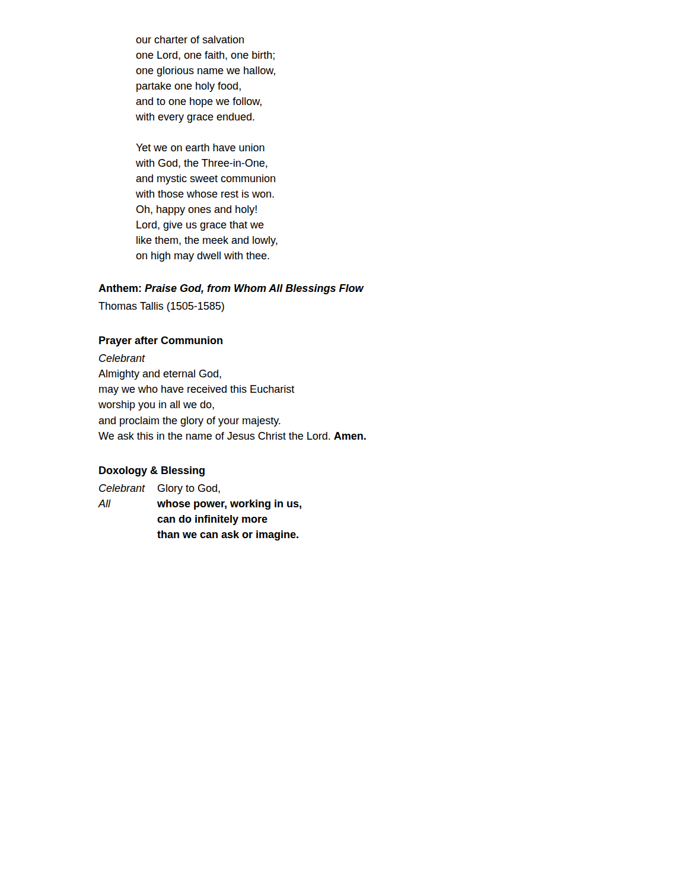our charter of salvation
one Lord, one faith, one birth;
one glorious name we hallow,
partake one holy food,
and to one hope we follow,
with every grace endued.
Yet we on earth have union
with God, the Three-in-One,
and mystic sweet communion
with those whose rest is won.
Oh, happy ones and holy!
Lord, give us grace that we
like them, the meek and lowly,
on high may dwell with thee.
Anthem: Praise God, from Whom All Blessings Flow
Thomas Tallis (1505-1585)
Prayer after Communion
Celebrant
Almighty and eternal God,
may we who have received this Eucharist
worship you in all we do,
and proclaim the glory of your majesty.
We ask this in the name of Jesus Christ the Lord. Amen.
Doxology & Blessing
Celebrant
Glory to God,
All
whose power, working in us,
can do infinitely more
than we can ask or imagine.